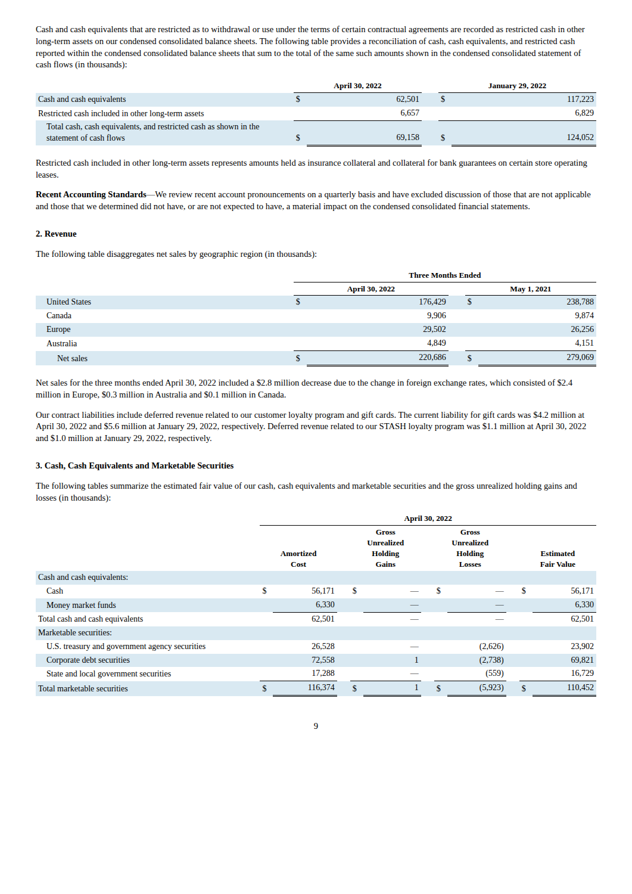Cash and cash equivalents that are restricted as to withdrawal or use under the terms of certain contractual agreements are recorded as restricted cash in other long-term assets on our condensed consolidated balance sheets. The following table provides a reconciliation of cash, cash equivalents, and restricted cash reported within the condensed consolidated balance sheets that sum to the total of the same such amounts shown in the condensed consolidated statement of cash flows (in thousands):
| | April 30, 2022 | | January 29, 2022 |
| Cash and cash equivalents | $ | 62,501 | | $ | 117,223 |
| Restricted cash included in other long-term assets | | 6,657 | | | 6,829 |
| Total cash, cash equivalents, and restricted cash as shown in the statement of cash flows | $ | 69,158 | | $ | 124,052 |
Restricted cash included in other long-term assets represents amounts held as insurance collateral and collateral for bank guarantees on certain store operating leases.
Recent Accounting Standards—We review recent account pronouncements on a quarterly basis and have excluded discussion of those that are not applicable and those that we determined did not have, or are not expected to have, a material impact on the condensed consolidated financial statements.
2. Revenue
The following table disaggregates net sales by geographic region (in thousands):
| | Three Months Ended |
| | April 30, 2022 | | May 1, 2021 |
| United States | $ | 176,429 | | $ | 238,788 |
| Canada | | 9,906 | | | 9,874 |
| Europe | | 29,502 | | | 26,256 |
| Australia | | 4,849 | | | 4,151 |
| Net sales | $ | 220,686 | | $ | 279,069 |
Net sales for the three months ended April 30, 2022 included a $2.8 million decrease due to the change in foreign exchange rates, which consisted of $2.4 million in Europe, $0.3 million in Australia and $0.1 million in Canada.
Our contract liabilities include deferred revenue related to our customer loyalty program and gift cards. The current liability for gift cards was $4.2 million at April 30, 2022 and $5.6 million at January 29, 2022, respectively. Deferred revenue related to our STASH loyalty program was $1.1 million at April 30, 2022 and $1.0 million at January 29, 2022, respectively.
3. Cash, Cash Equivalents and Marketable Securities
The following tables summarize the estimated fair value of our cash, cash equivalents and marketable securities and the gross unrealized holding gains and losses (in thousands):
| | April 30, 2022 |
| | Amortized Cost | | Gross Unrealized Holding Gains | | Gross Unrealized Holding Losses | | Estimated Fair Value |
| Cash and cash equivalents: | | | | | | | |
| Cash | $ | 56,171 | | $ | — | | $ | — | | $ | 56,171 |
| Money market funds | | 6,330 | | | — | | | — | | | 6,330 |
| Total cash and cash equivalents | | 62,501 | | | — | | | — | | | 62,501 |
| Marketable securities: | | | | | | | |
| U.S. treasury and government agency securities | | 26,528 | | | — | | | (2,626) | | | 23,902 |
| Corporate debt securities | | 72,558 | | | 1 | | | (2,738) | | | 69,821 |
| State and local government securities | | 17,288 | | | — | | | (559) | | | 16,729 |
| Total marketable securities | $ | 116,374 | | $ | 1 | | $ | (5,923) | | $ | 110,452 |
9